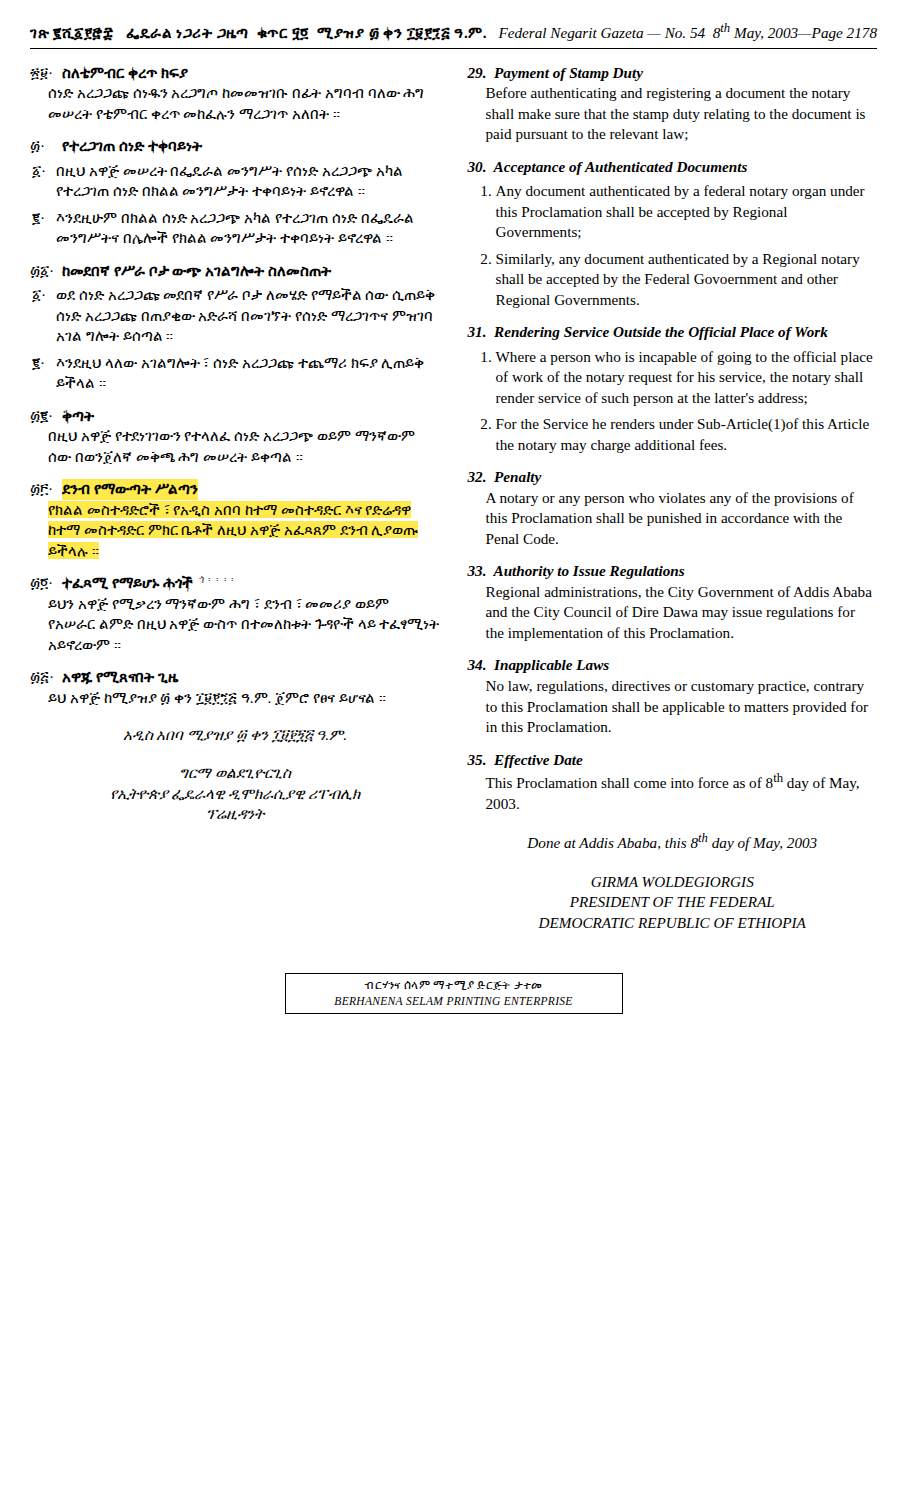ገጽ ፪ሺ፩፻፸፰ ፌዴራል ነጋሪት ጋዜጣ ቁጥር ፶፬ ሚያዝያ ፴ ቀን ፲፱፻፺፭ ዓ.ም.
Federal Negarit Gazeta — No. 54 8th May, 2003—Page 2178
፳፱·ስለቴምብር ቀረጥ ክፍያ
ሰነድ አረጋጋጩ ሰነዱን አረጋግጦ ከመመዝገቡ በፊት አግባብ ባለው ሕግ መሠረት የቴምብር ቀረጥ መከፈሉን ማረጋገጥ አለበት ።
፴·የተረጋገጠ ሰነድ ተቀባይነት
፩·በዚህ አዋጅ መሠረት በፌዴራል መንግሥት የሰነድ አረጋጋጭ አካል የተረጋገጠ ሰነድ በክልል መንግሥታት ተቀባይነት ይኖረዋል ።
፪·እንደዚሁም በክልል ሰነድ አረጋጋጭ አካል የተረጋገጠ ሰነድ በፌዴራል መንግሥትና በሌሎች የክልል መንግሥታት ተቀባይነት ይኖረዋል ።
፴፩·ከመደበኛ የሥራ ቦታ ውጭ አገልግሎት ስለመስጠት
፩·ወደ ሰነድ አረጋጋጩ መደበኛ የሥራ ቦታ ለመሄድ የማይችል ሰው ሲጠይቅ ሰነድ አረጋጋጩ በጠያቂው አድራሻ በመገኘት የሰነድ ማረጋገጥና ምዝገባ አገል ግሎት ይሰጣል ።
፪·እንደዚህ ላለው አገልግሎት ፣ ሰነድ አረጋጋጩ ተጨማሪ ክፍያ ሊጠይቅ ይችላል ።
፴፪·ቅጣት
በዚህ አዋጅ የተደነገገውን የተላለፈ ሰነድ አረጋጋጭ ወይም ማንኛውም ሰው በወንጀለኛ መቅጫ ሕግ መሠረት ይቀጣል ።
፴፫·ደንብ የማውጣት ሥልጣን
የክልል መስተዳድሮች ፣ የአዲስ አበባ ከተማ መስተዳድር እና የድሬዳዋ ከተማ መስተዳድር ምክር ቤቶች ለዚህ አዋጅ አፈጻጸም ደንብ ሊያወጡ ይችላሉ ።
፴፬·ተፈጻሚ የማይሆኑ ሕጎች ጎ ፡ ፡ ፡ ፡
ይህን አዋጅ የሚቃረን ማንኛውም ሕግ ፣ ደንብ ፣ መመሪያ ወይም የአሠራር ልምድ በዚህ አዋጅ ውስጥ በተመለከቱት ጉዳዮች ላይ ተፈፃሚነት አይኖረውም ።
፴፭·አዋጁ የሚጸናበት ጊዜ
ይህ አዋጅ ከሚያዝያ ፴ ቀን ፲፱፻፺፭ ዓ.ም. ጀምሮ የፀና ይሆናል ።
አዲስ አበባ ሚያዝያ ፴ ቀን ፲፱፻፺፭ ዓ.ም.
ግርማ ወልደጊዮርጊስ
የኢትዮጵያ ፌዴራላዊ ዲሞክራሲያዊ ሪፐብሊክ
ፕሬዚዳንት
29. Payment of Stamp Duty
Before authenticating and registering a document the notary shall make sure that the stamp duty relating to the document is paid pursuant to the relevant law;
30. Acceptance of Authenticated Documents
Any document authenticated by a federal notary organ under this Proclamation shall be accepted by Regional Governments;
Similarly, any document authenticated by a Regional notary shall be accepted by the Federal Govoernment and other Regional Governments.
31. Rendering Service Outside the Official Place of Work
Where a person who is incapable of going to the official place of work of the notary request for his service, the notary shall render service of such person at the latter's address;
For the Service he renders under Sub-Article(1)of this Article the notary may charge additional fees.
32. Penalty
A notary or any person who violates any of the provisions of this Proclamation shall be punished in accordance with the Penal Code.
33. Authority to Issue Regulations
Regional administrations, the City Government of Addis Ababa and the City Council of Dire Dawa may issue regulations for the implementation of this Proclamation.
34. Inapplicable Laws
No law, regulations, directives or customary practice, contrary to this Proclamation shall be applicable to matters provided for in this Proclamation.
35. Effective Date
This Proclamation shall come into force as of 8th day of May, 2003.
Done at Addis Ababa, this 8th day of May, 2003
GIRMA WOLDEGIORGIS
PRESIDENT OF THE FEDERAL
DEMOCRATIC REPUBLIC OF ETHIOPIA
ብርሃንና ሰላም ማተሚያ ድርጅት ታተመ BERHANENA SELAM PRINTING ENTERPRISE